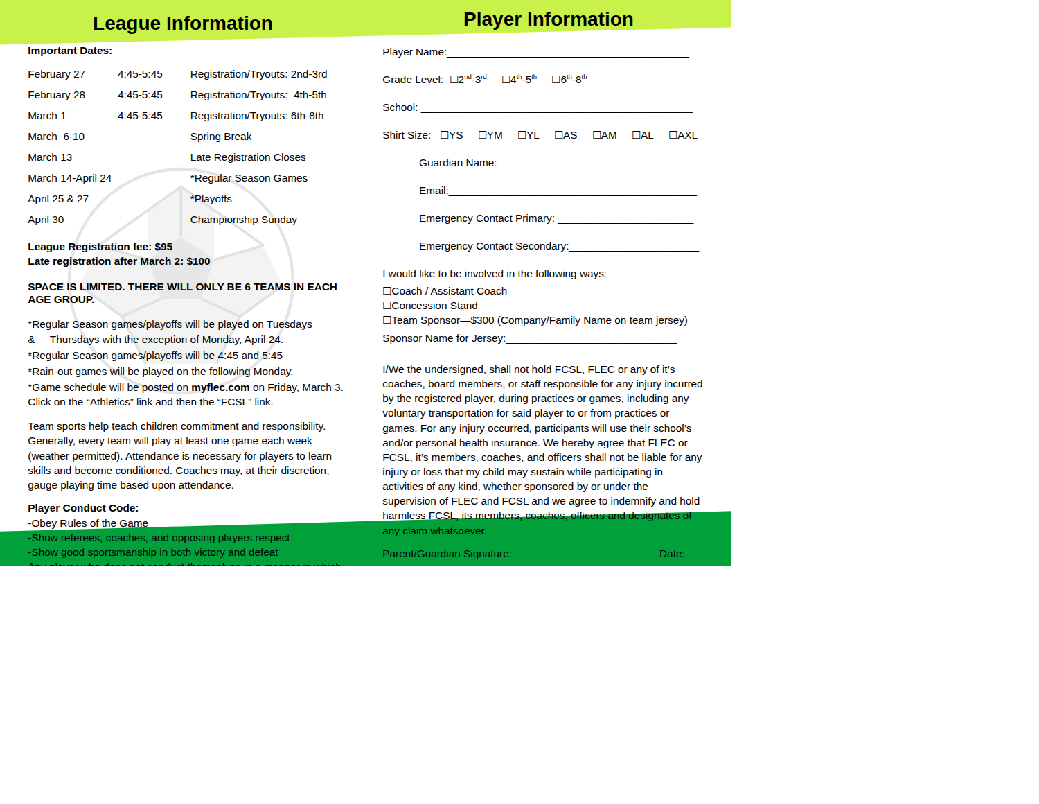League Information
Player Information
Important Dates:
| February 27 | 4:45-5:45 | Registration/Tryouts: 2nd-3rd |
| February 28 | 4:45-5:45 | Registration/Tryouts: 4th-5th |
| March 1 | 4:45-5:45 | Registration/Tryouts: 6th-8th |
| March 6-10 | | Spring Break |
| March 13 | | Late Registration Closes |
| March 14-April 24 | | *Regular Season Games |
| April 25 & 27 | | *Playoffs |
| April 30 | | Championship Sunday |
League Registration fee: $95
Late registration after March 2: $100
SPACE IS LIMITED. THERE WILL ONLY BE 6 TEAMS IN EACH AGE GROUP.
*Regular Season games/playoffs will be played on Tuesdays & Thursdays with the exception of Monday, April 24.
*Regular Season games/playoffs will be 4:45 and 5:45
*Rain-out games will be played on the following Monday.
*Game schedule will be posted on myflec.com on Friday, March 3. Click on the “Athletics” link and then the “FCSL” link.
Team sports help teach children commitment and responsibility. Generally, every team will play at least one game each week (weather permitted). Attendance is necessary for players to learn skills and become conditioned. Coaches may, at their discretion, gauge playing time based upon attendance.
Player Conduct Code:
-Obey Rules of the Game
-Show referees, coaches, and opposing players respect
-Show good sportsmanship in both victory and defeat
Any player who does not conduct themselves in a manner in which the referees or League Director deems appropriate will be dismissed from the league.
Player Signature:_______________________ Date:____________
Player Name:_________________________________________
Grade Level: ☐2nd-3rd ☐4th-5th ☐6th-8th
School: ______________________________________________
Shirt Size: ☐YS ☐YM ☐YL ☐AS ☐AM ☐AL ☐AXL
Guardian Name: _________________________________
Email:__________________________________________
Emergency Contact Primary: _______________________
Emergency Contact Secondary:______________________
I would like to be involved in the following ways:
☐Coach / Assistant Coach
☐Concession Stand
☐Team Sponsor—$300 (Company/Family Name on team jersey)
Sponsor Name for Jersey:_____________________________
I/We the undersigned, shall not hold FCSL, FLEC or any of it’s coaches, board members, or staff responsible for any injury incurred by the registered player, during practices or games, including any voluntary transportation for said player to or from practices or games. For any injury occurred, participants will use their school’s and/or personal health insurance. We hereby agree that FLEC or FCSL, it’s members, coaches, and officers shall not be liable for any injury or loss that my child may sustain while participating in activities of any kind, whether sponsored by or under the supervision of FLEC and FCSL and we agree to indemnify and hold harmless FCSL, its members, coaches, officers and designates of any claim whatsoever.
Parent/Guardian Signature:________________________ Date: _________
Continued on Back ⇨